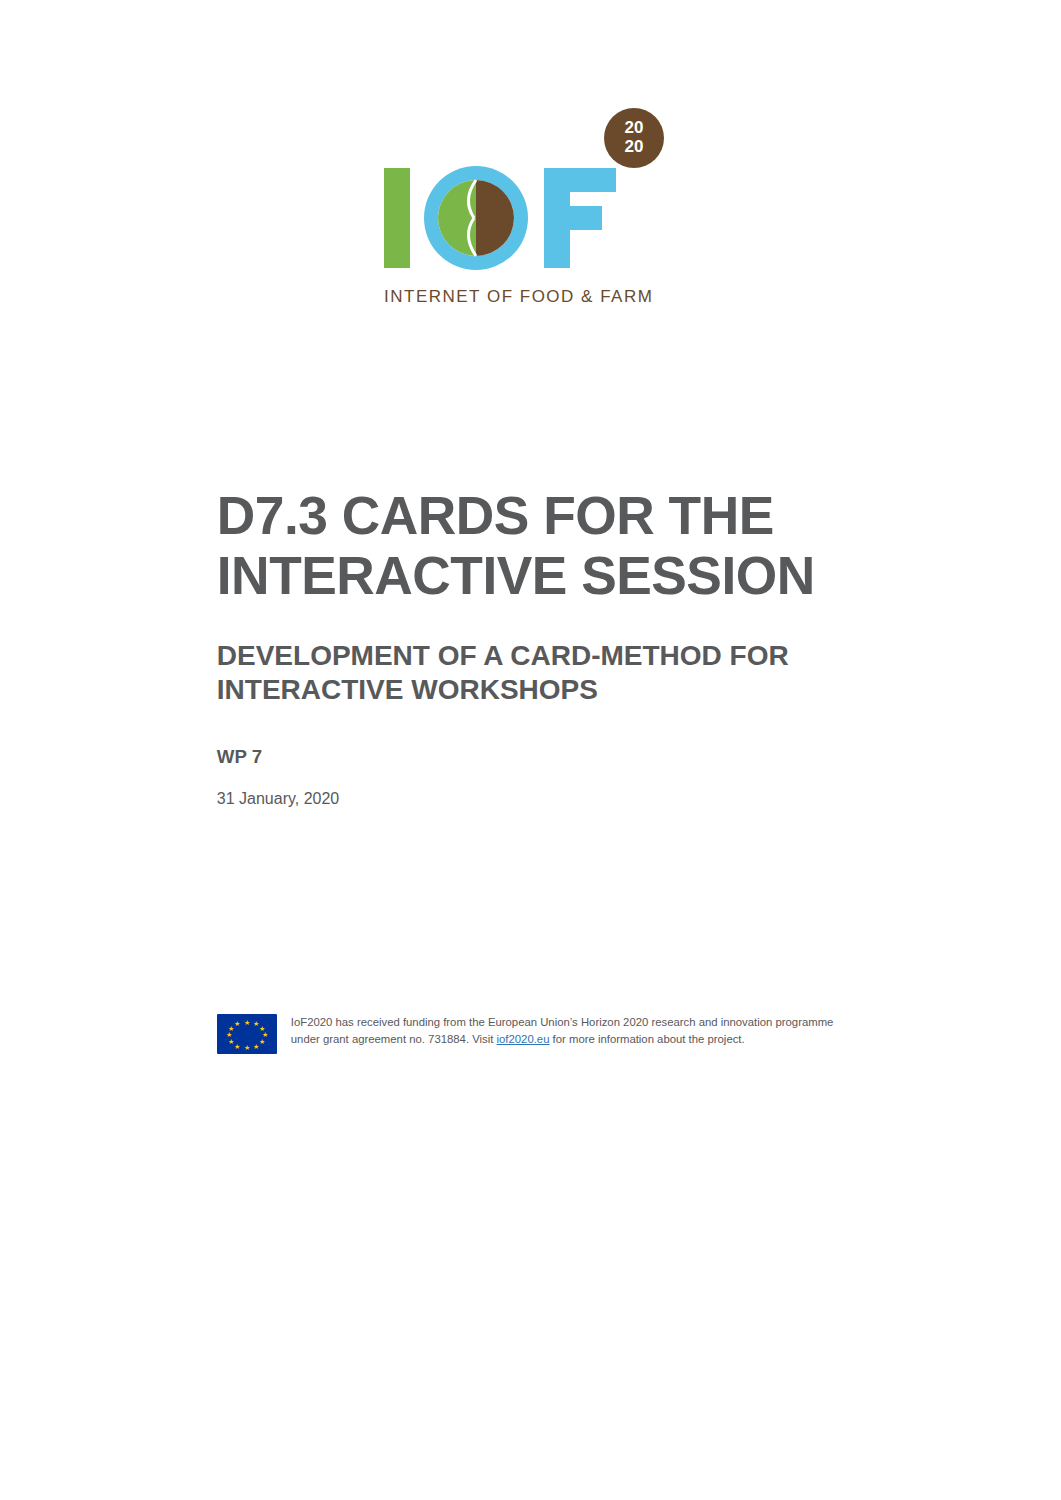20 20 INTERNET OF FOOD & FARM
D7.3 CARDS FOR THE INTERACTIVE SESSION
DEVELOPMENT OF A CARD-METHOD FOR INTERACTIVE WORKSHOPS
WP 7
31 January, 2020
★ ★ ★ ★ ★ ★ ★ ★ ★ ★ ★ ★
IoF2020 has received funding from the European Union’s Horizon 2020 research and innovation programme under grant agreement no. 731884. Visit iof2020.eu for more information about the project.